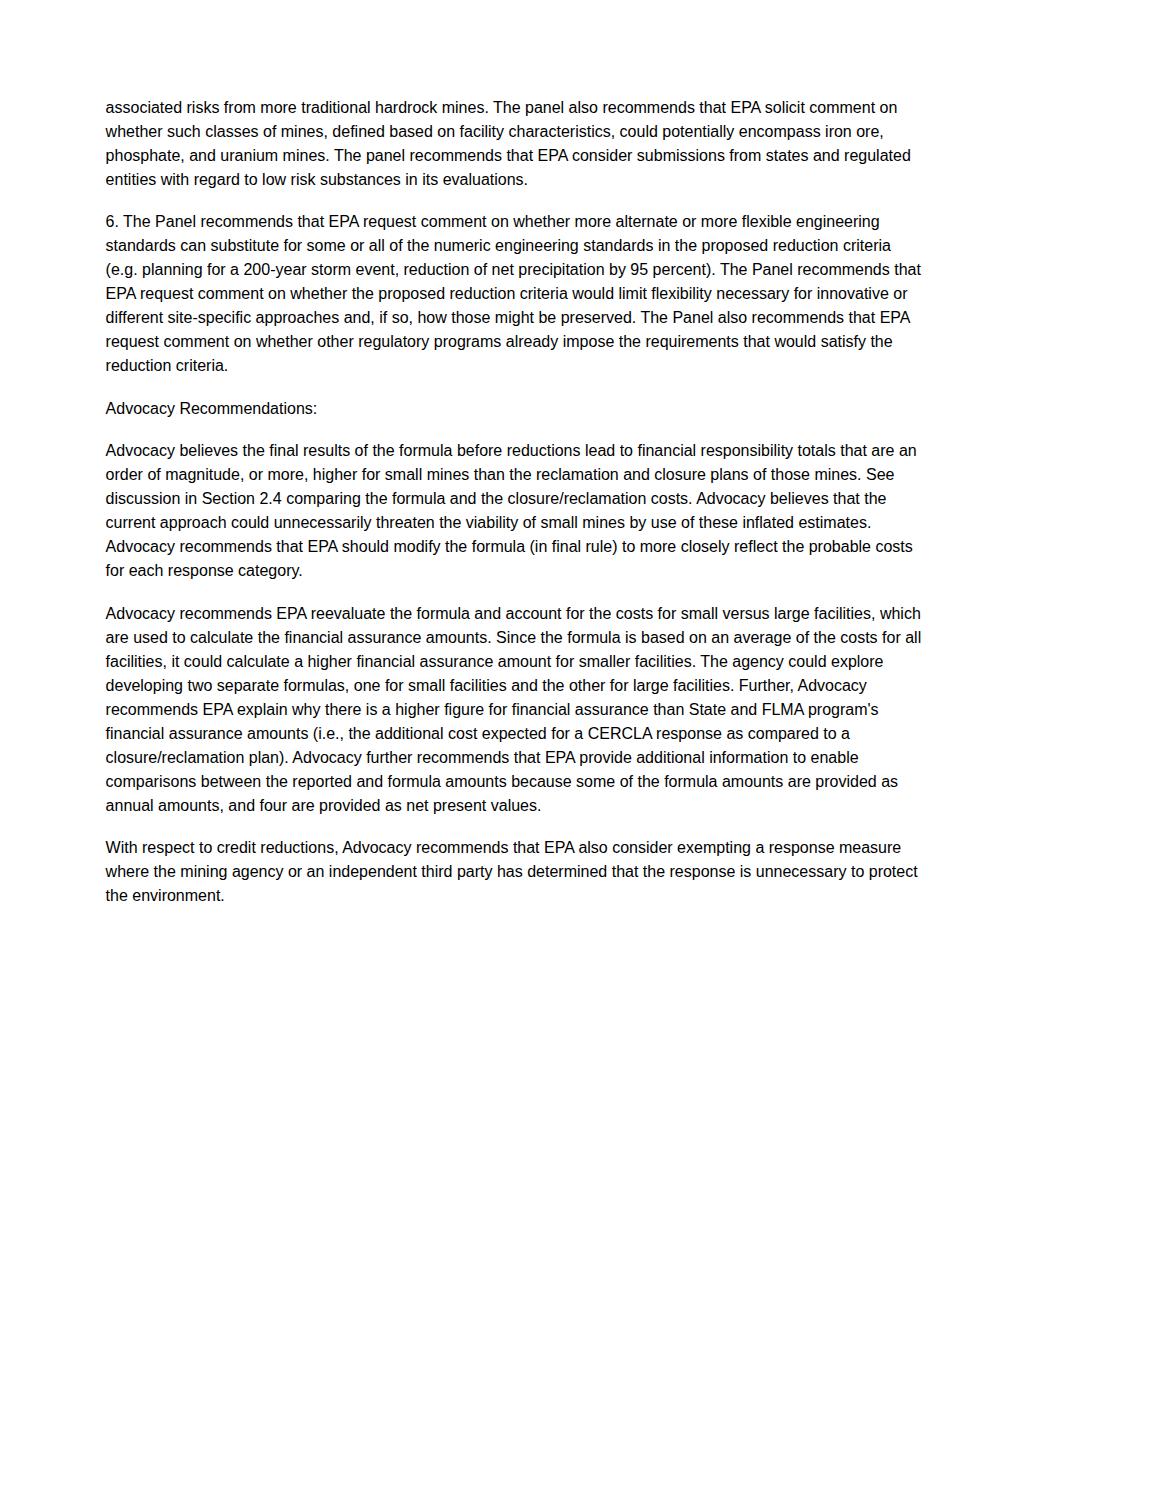associated risks from more traditional hardrock mines. The panel also recommends that EPA solicit comment on whether such classes of mines, defined based on facility characteristics, could potentially encompass iron ore, phosphate, and uranium mines. The panel recommends that EPA consider submissions from states and regulated entities with regard to low risk substances in its evaluations.
6. The Panel recommends that EPA request comment on whether more alternate or more flexible engineering standards can substitute for some or all of the numeric engineering standards in the proposed reduction criteria (e.g. planning for a 200-year storm event, reduction of net precipitation by 95 percent). The Panel recommends that EPA request comment on whether the proposed reduction criteria would limit flexibility necessary for innovative or different site-specific approaches and, if so, how those might be preserved. The Panel also recommends that EPA request comment on whether other regulatory programs already impose the requirements that would satisfy the reduction criteria.
Advocacy Recommendations:
Advocacy believes the final results of the formula before reductions lead to financial responsibility totals that are an order of magnitude, or more, higher for small mines than the reclamation and closure plans of those mines. See discussion in Section 2.4 comparing the formula and the closure/reclamation costs. Advocacy believes that the current approach could unnecessarily threaten the viability of small mines by use of these inflated estimates. Advocacy recommends that EPA should modify the formula (in final rule) to more closely reflect the probable costs for each response category.
Advocacy recommends EPA reevaluate the formula and account for the costs for small versus large facilities, which are used to calculate the financial assurance amounts. Since the formula is based on an average of the costs for all facilities, it could calculate a higher financial assurance amount for smaller facilities. The agency could explore developing two separate formulas, one for small facilities and the other for large facilities. Further, Advocacy recommends EPA explain why there is a higher figure for financial assurance than State and FLMA program's financial assurance amounts (i.e., the additional cost expected for a CERCLA response as compared to a closure/reclamation plan). Advocacy further recommends that EPA provide additional information to enable comparisons between the reported and formula amounts because some of the formula amounts are provided as annual amounts, and four are provided as net present values.
With respect to credit reductions, Advocacy recommends that EPA also consider exempting a response measure where the mining agency or an independent third party has determined that the response is unnecessary to protect the environment.